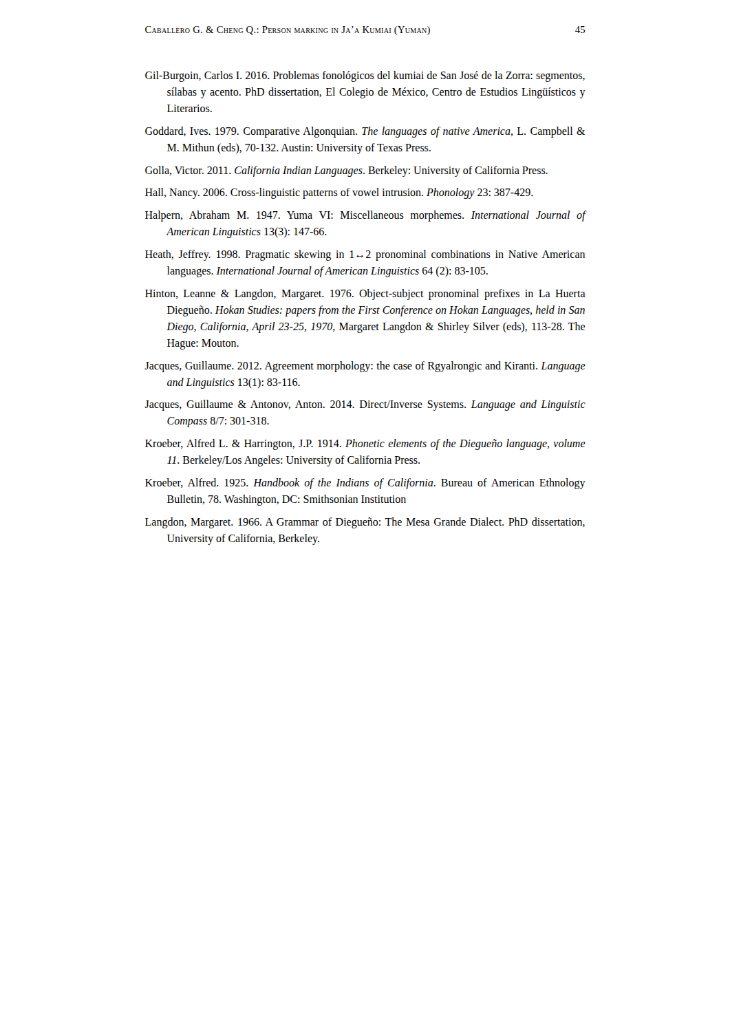Caballero G. & Cheng Q.: Person marking in Ja’a Kumiai (Yuman) 45
Gil-Burgoin, Carlos I. 2016. Problemas fonológicos del kumiai de San José de la Zorra: segmentos, sílabas y acento. PhD dissertation, El Colegio de México, Centro de Estudios Lingüísticos y Literarios.
Goddard, Ives. 1979. Comparative Algonquian. The languages of native America, L. Campbell & M. Mithun (eds), 70-132. Austin: University of Texas Press.
Golla, Victor. 2011. California Indian Languages. Berkeley: University of California Press.
Hall, Nancy. 2006. Cross-linguistic patterns of vowel intrusion. Phonology 23: 387-429.
Halpern, Abraham M. 1947. Yuma VI: Miscellaneous morphemes. International Journal of American Linguistics 13(3): 147-66.
Heath, Jeffrey. 1998. Pragmatic skewing in 1↔2 pronominal combinations in Native American languages. International Journal of American Linguistics 64 (2): 83-105.
Hinton, Leanne & Langdon, Margaret. 1976. Object-subject pronominal prefixes in La Huerta Diegueño. Hokan Studies: papers from the First Conference on Hokan Languages, held in San Diego, California, April 23-25, 1970, Margaret Langdon & Shirley Silver (eds), 113-28. The Hague: Mouton.
Jacques, Guillaume. 2012. Agreement morphology: the case of Rgyalrongic and Kiranti. Language and Linguistics 13(1): 83-116.
Jacques, Guillaume & Antonov, Anton. 2014. Direct/Inverse Systems. Language and Linguistic Compass 8/7: 301-318.
Kroeber, Alfred L. & Harrington, J.P. 1914. Phonetic elements of the Diegueño language, volume 11. Berkeley/Los Angeles: University of California Press.
Kroeber, Alfred. 1925. Handbook of the Indians of California. Bureau of American Ethnology Bulletin, 78. Washington, DC: Smithsonian Institution
Langdon, Margaret. 1966. A Grammar of Diegueño: The Mesa Grande Dialect. PhD dissertation, University of California, Berkeley.